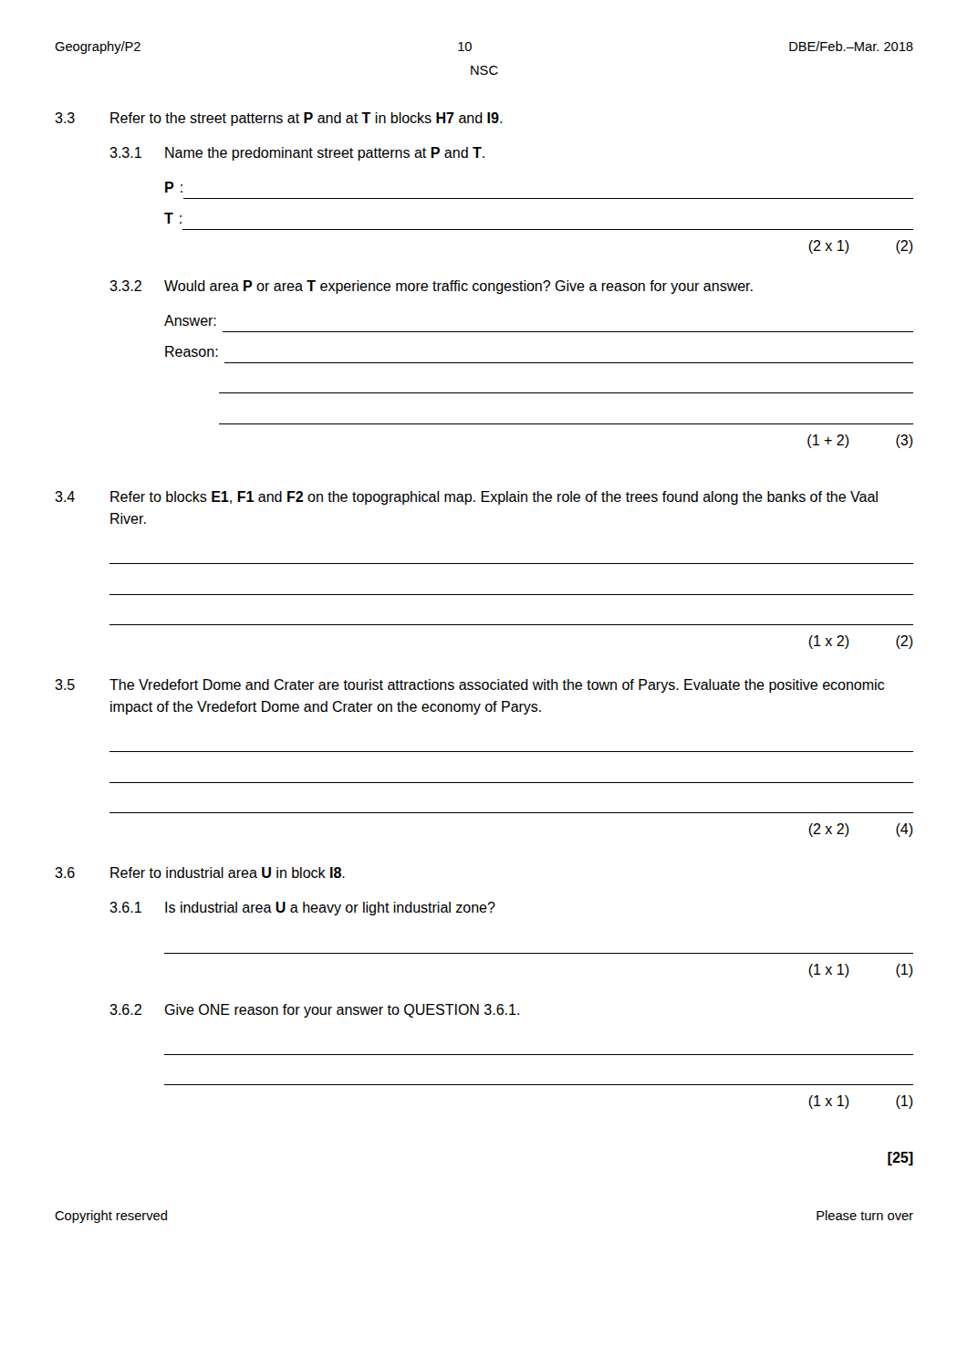Geography/P2
10
DBE/Feb.–Mar. 2018
NSC
3.3
Refer to the street patterns at P and at T in blocks H7 and I9.
3.3.1
Name the predominant street patterns at P and T.
P:
T:
(2 x 1) (2)
3.3.2
Would area P or area T experience more traffic congestion? Give a reason for your answer.
Answer:
Reason:
(1 + 2) (3)
3.4
Refer to blocks E1, F1 and F2 on the topographical map. Explain the role of the trees found along the banks of the Vaal River.
(1 x 2) (2)
3.5
The Vredefort Dome and Crater are tourist attractions associated with the town of Parys. Evaluate the positive economic impact of the Vredefort Dome and Crater on the economy of Parys.
(2 x 2) (4)
3.6
Refer to industrial area U in block I8.
3.6.1
Is industrial area U a heavy or light industrial zone?
(1 x 1) (1)
3.6.2
Give ONE reason for your answer to QUESTION 3.6.1.
(1 x 1) (1)
[25]
Copyright reserved
Please turn over